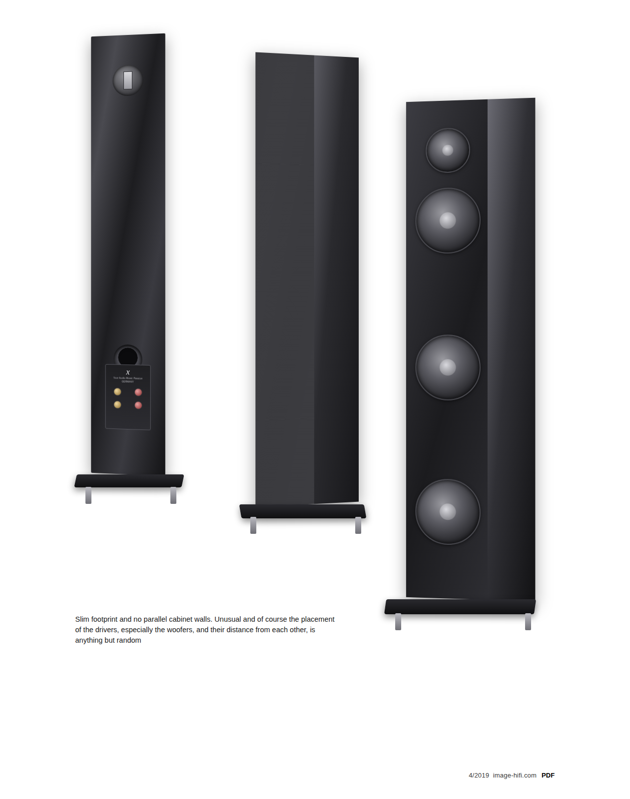x
Your Audio Music Passion
GERMANY
Slim footprint and no parallel cabinet walls. Unusual and of course the placement of the drivers, especially the woofers, and their distance from each other, is anything but random
4/2019 image-hifi.com PDF